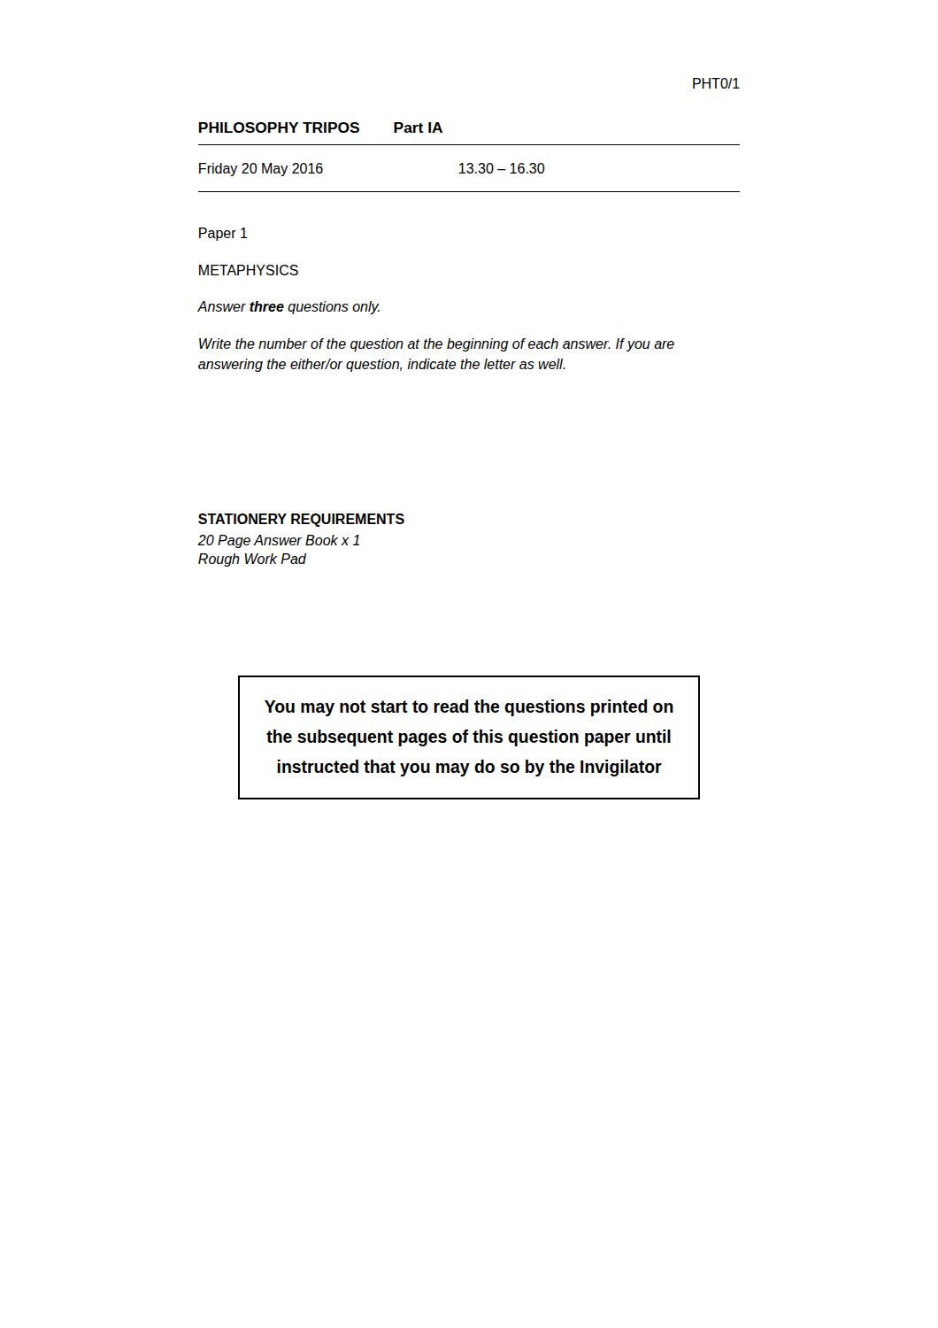PHT0/1
PHILOSOPHY TRIPOS Part IA
Friday 20 May 2016 13.30 – 16.30
Paper 1
METAPHYSICS
Answer three questions only.
Write the number of the question at the beginning of each answer. If you are answering the either/or question, indicate the letter as well.
Stationery Requirements
20 Page Answer Book x 1
Rough Work Pad
You may not start to read the questions printed on the subsequent pages of this question paper until instructed that you may do so by the Invigilator